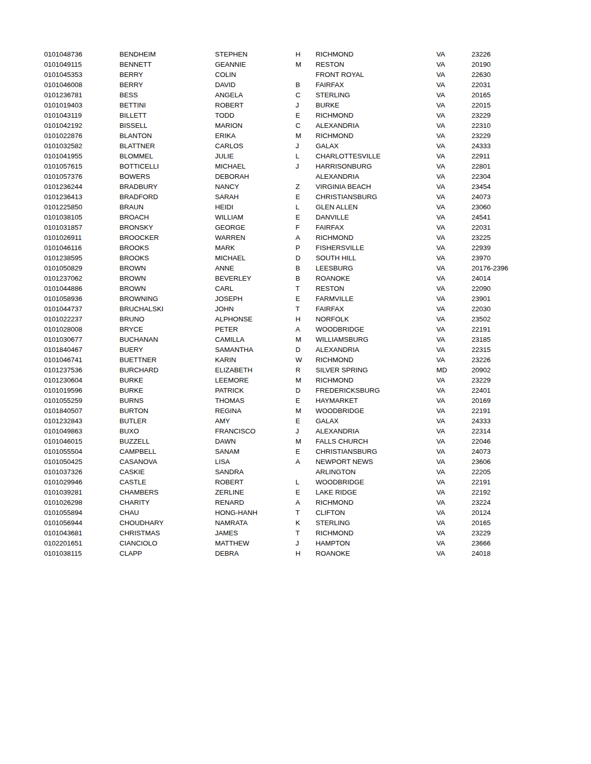| 0101048736 | BENDHEIM | STEPHEN | H | RICHMOND | VA | 23226 |
| 0101049115 | BENNETT | GEANNIE | M | RESTON | VA | 20190 |
| 0101045353 | BERRY | COLIN | | FRONT ROYAL | VA | 22630 |
| 0101046008 | BERRY | DAVID | B | FAIRFAX | VA | 22031 |
| 0101236781 | BESS | ANGELA | C | STERLING | VA | 20165 |
| 0101019403 | BETTINI | ROBERT | J | BURKE | VA | 22015 |
| 0101043119 | BILLETT | TODD | E | RICHMOND | VA | 23229 |
| 0101042192 | BISSELL | MARION | C | ALEXANDRIA | VA | 22310 |
| 0101022876 | BLANTON | ERIKA | M | RICHMOND | VA | 23229 |
| 0101032582 | BLATTNER | CARLOS | J | GALAX | VA | 24333 |
| 0101041955 | BLOMMEL | JULIE | L | CHARLOTTESVILLE | VA | 22911 |
| 0101057615 | BOTTICELLI | MICHAEL | J | HARRISONBURG | VA | 22801 |
| 0101057376 | BOWERS | DEBORAH | | ALEXANDRIA | VA | 22304 |
| 0101236244 | BRADBURY | NANCY | Z | VIRGINIA BEACH | VA | 23454 |
| 0101236413 | BRADFORD | SARAH | E | CHRISTIANSBURG | VA | 24073 |
| 0101225850 | BRAUN | HEIDI | L | GLEN ALLEN | VA | 23060 |
| 0101038105 | BROACH | WILLIAM | E | DANVILLE | VA | 24541 |
| 0101031857 | BRONSKY | GEORGE | F | FAIRFAX | VA | 22031 |
| 0101026911 | BROOCKER | WARREN | A | RICHMOND | VA | 23225 |
| 0101046116 | BROOKS | MARK | P | FISHERSVILLE | VA | 22939 |
| 0101238595 | BROOKS | MICHAEL | D | SOUTH HILL | VA | 23970 |
| 0101050829 | BROWN | ANNE | B | LEESBURG | VA | 20176-2396 |
| 0101237062 | BROWN | BEVERLEY | B | ROANOKE | VA | 24014 |
| 0101044886 | BROWN | CARL | T | RESTON | VA | 22090 |
| 0101058936 | BROWNING | JOSEPH | E | FARMVILLE | VA | 23901 |
| 0101044737 | BRUCHALSKI | JOHN | T | FAIRFAX | VA | 22030 |
| 0101022237 | BRUNO | ALPHONSE | H | NORFOLK | VA | 23502 |
| 0101028008 | BRYCE | PETER | A | WOODBRIDGE | VA | 22191 |
| 0101030677 | BUCHANAN | CAMILLA | M | WILLIAMSBURG | VA | 23185 |
| 0101840467 | BUERY | SAMANTHA | D | ALEXANDRIA | VA | 22315 |
| 0101046741 | BUETTNER | KARIN | W | RICHMOND | VA | 23226 |
| 0101237536 | BURCHARD | ELIZABETH | R | SILVER SPRING | MD | 20902 |
| 0101230604 | BURKE | LEEMORE | M | RICHMOND | VA | 23229 |
| 0101019596 | BURKE | PATRICK | D | FREDERICKSBURG | VA | 22401 |
| 0101055259 | BURNS | THOMAS | E | HAYMARKET | VA | 20169 |
| 0101840507 | BURTON | REGINA | M | WOODBRIDGE | VA | 22191 |
| 0101232843 | BUTLER | AMY | E | GALAX | VA | 24333 |
| 0101049863 | BUXO | FRANCISCO | J | ALEXANDRIA | VA | 22314 |
| 0101046015 | BUZZELL | DAWN | M | FALLS CHURCH | VA | 22046 |
| 0101055504 | CAMPBELL | SANAM | E | CHRISTIANSBURG | VA | 24073 |
| 0101050425 | CASANOVA | LISA | A | NEWPORT NEWS | VA | 23606 |
| 0101037326 | CASKIE | SANDRA | | ARLINGTON | VA | 22205 |
| 0101029946 | CASTLE | ROBERT | L | WOODBRIDGE | VA | 22191 |
| 0101039281 | CHAMBERS | ZERLINE | E | LAKE RIDGE | VA | 22192 |
| 0101026298 | CHARITY | RENARD | A | RICHMOND | VA | 23224 |
| 0101055894 | CHAU | HONG-HANH | T | CLIFTON | VA | 20124 |
| 0101056944 | CHOUDHARY | NAMRATA | K | STERLING | VA | 20165 |
| 0101043681 | CHRISTMAS | JAMES | T | RICHMOND | VA | 23229 |
| 0102201651 | CIANCIOLO | MATTHEW | J | HAMPTON | VA | 23666 |
| 0101038115 | CLAPP | DEBRA | H | ROANOKE | VA | 24018 |